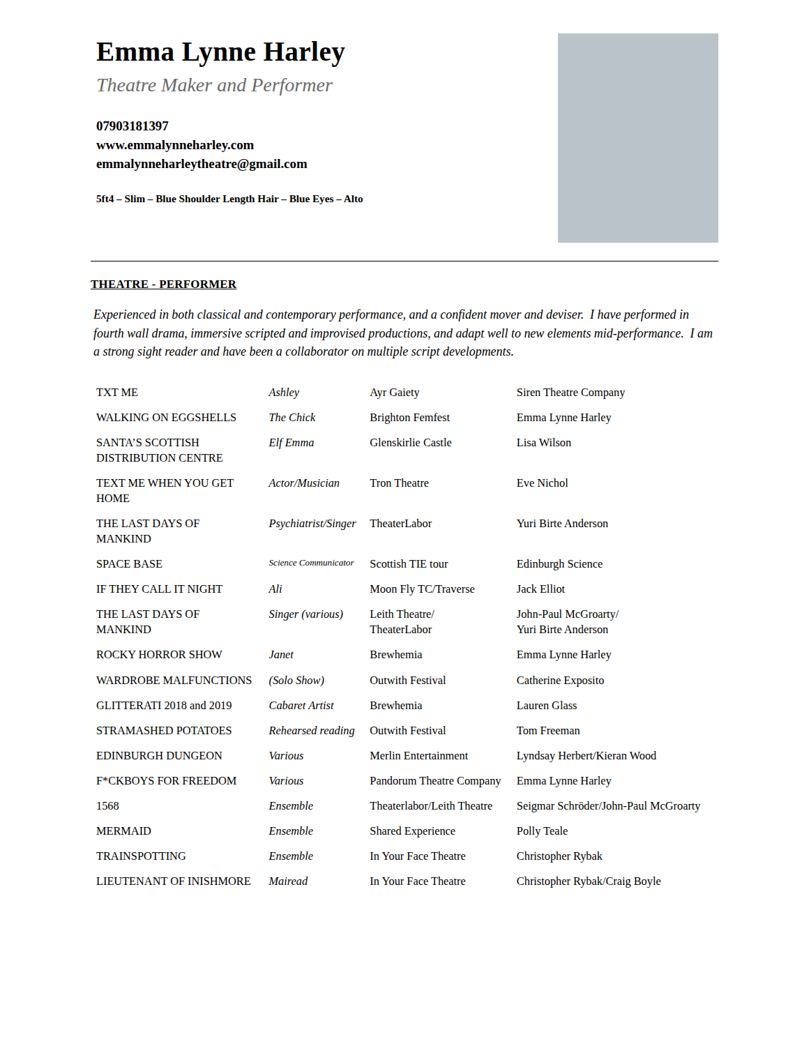Emma Lynne Harley
Theatre Maker and Performer
07903181397
www.emmalynneharley.com
emmalynneharleytheatre@gmail.com
5ft4 – Slim – Blue Shoulder Length Hair – Blue Eyes – Alto
THEATRE - PERFORMER
Experienced in both classical and contemporary performance, and a confident mover and deviser. I have performed in fourth wall drama, immersive scripted and improvised productions, and adapt well to new elements mid-performance. I am a strong sight reader and have been a collaborator on multiple script developments.
| TXT ME | Ashley | Ayr Gaiety | Siren Theatre Company |
| WALKING ON EGGSHELLS | The Chick | Brighton Femfest | Emma Lynne Harley |
| SANTA’S SCOTTISH DISTRIBUTION CENTRE | Elf Emma | Glenskirlie Castle | Lisa Wilson |
| TEXT ME WHEN YOU GET HOME | Actor/Musician | Tron Theatre | Eve Nichol |
| THE LAST DAYS OF MANKIND | Psychiatrist/Singer | TheaterLabor | Yuri Birte Anderson |
| SPACE BASE | Science Communicator | Scottish TIE tour | Edinburgh Science |
| IF THEY CALL IT NIGHT | Ali | Moon Fly TC/Traverse | Jack Elliot |
| THE LAST DAYS OF MANKIND | Singer (various) | Leith Theatre/ TheaterLabor | John-Paul McGroarty/ Yuri Birte Anderson |
| ROCKY HORROR SHOW | Janet | Brewhemia | Emma Lynne Harley |
| WARDROBE MALFUNCTIONS | (Solo Show) | Outwith Festival | Catherine Exposito |
| GLITTERATI 2018 and 2019 | Cabaret Artist | Brewhemia | Lauren Glass |
| STRAMASHED POTATOES | Rehearsed reading | Outwith Festival | Tom Freeman |
| EDINBURGH DUNGEON | Various | Merlin Entertainment | Lyndsay Herbert/Kieran Wood |
| F*CKBOYS FOR FREEDOM | Various | Pandorum Theatre Company | Emma Lynne Harley |
| 1568 | Ensemble | Theaterlabor/Leith Theatre | Seigmar Schröder/John-Paul McGroarty |
| MERMAID | Ensemble | Shared Experience | Polly Teale |
| TRAINSPOTTING | Ensemble | In Your Face Theatre | Christopher Rybak |
| LIEUTENANT OF INISHMORE | Mairead | In Your Face Theatre | Christopher Rybak/Craig Boyle |